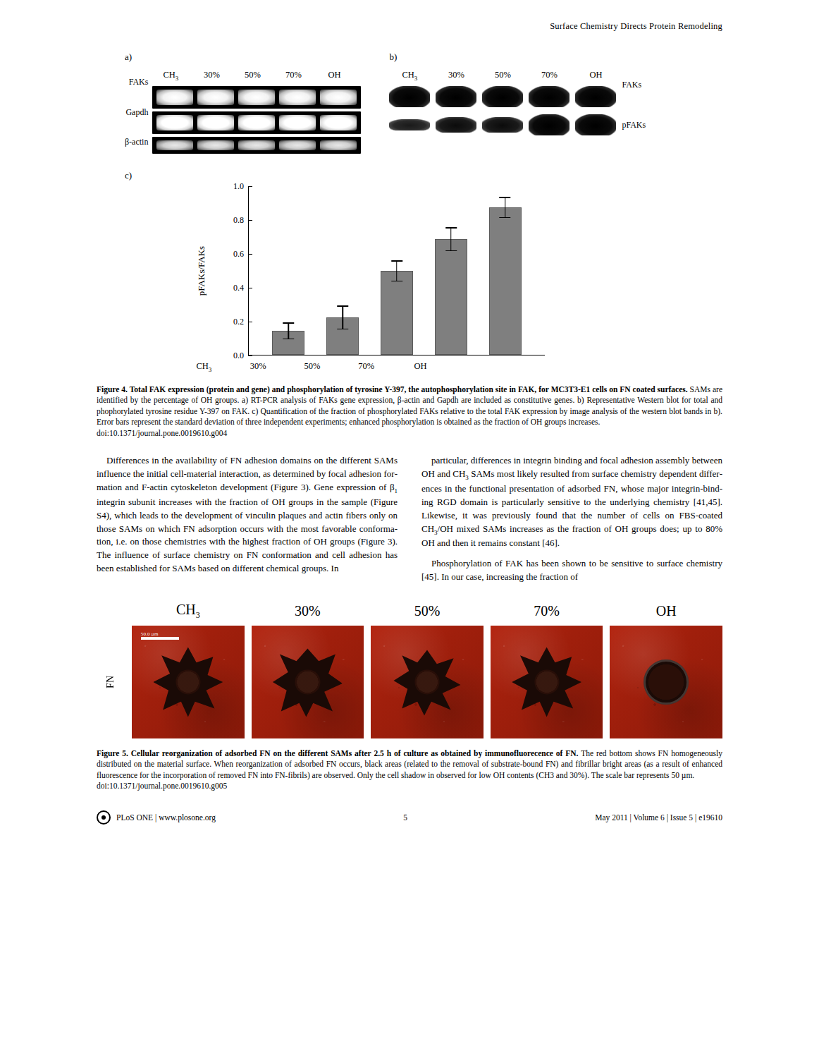Surface Chemistry Directs Protein Remodeling
a)
FAKs Gapdh β-actin
CH3 30% 50% 70% OH
b)
CH3 30% 50% 70% OH
FAKs pFAKs
c)
pFAKs/FAKs 1.0 0.8 0.6 0.4 0.2 0.0
CH3 30% 50% 70% OH
Figure 4. Total FAK expression (protein and gene) and phosphorylation of tyrosine Y-397, the autophosphorylation site in FAK, for MC3T3-E1 cells on FN coated surfaces. SAMs are identified by the percentage of OH groups. a) RT-PCR analysis of FAKs gene expression, β-actin and Gapdh are included as constitutive genes. b) Representative Western blot for total and phophorylated tyrosine residue Y-397 on FAK. c) Quantification of the fraction of phosphorylated FAKs relative to the total FAK expression by image analysis of the western blot bands in b). Error bars represent the standard deviation of three independent experiments; enhanced phosphorylation is obtained as the fraction of OH groups increases.
doi:10.1371/journal.pone.0019610.g004
Differences in the availability of FN adhesion domains on the different SAMs influence the initial cell-material interaction, as determined by focal adhesion formation and F-actin cytoskeleton development (Figure 3). Gene expression of β1 integrin subunit increases with the fraction of OH groups in the sample (Figure S4), which leads to the development of vinculin plaques and actin fibers only on those SAMs on which FN adsorption occurs with the most favorable conformation, i.e. on those chemistries with the highest fraction of OH groups (Figure 3). The influence of surface chemistry on FN conformation and cell adhesion has been established for SAMs based on different chemical groups. In
particular, differences in integrin binding and focal adhesion assembly between OH and CH3 SAMs most likely resulted from surface chemistry dependent differences in the functional presentation of adsorbed FN, whose major integrin-binding RGD domain is particularly sensitive to the underlying chemistry [41,45]. Likewise, it was previously found that the number of cells on FBS-coated CH3/OH mixed SAMs increases as the fraction of OH groups does; up to 80% OH and then it remains constant [46].
Phosphorylation of FAK has been shown to be sensitive to surface chemistry [45]. In our case, increasing the fraction of
CH3
30%
50%
70%
OH
FN
50.0 µm
Figure 5. Cellular reorganization of adsorbed FN on the different SAMs after 2.5 h of culture as obtained by immunofluorecence of FN. The red bottom shows FN homogeneously distributed on the material surface. When reorganization of adsorbed FN occurs, black areas (related to the removal of substrate-bound FN) and fibrillar bright areas (as a result of enhanced fluorescence for the incorporation of removed FN into FN-fibrils) are observed. Only the cell shadow in observed for low OH contents (CH3 and 30%). The scale bar represents 50 µm.
doi:10.1371/journal.pone.0019610.g005
PLoS ONE | www.plosone.org
5
May 2011 | Volume 6 | Issue 5 | e19610